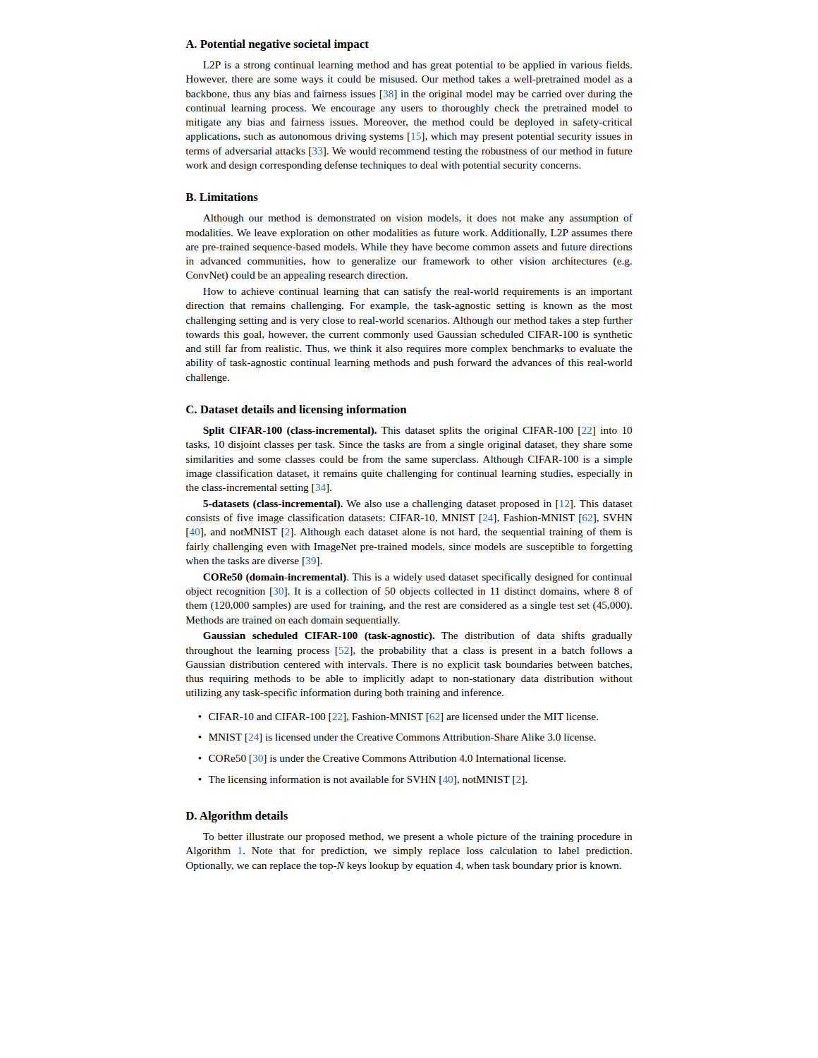A. Potential negative societal impact
L2P is a strong continual learning method and has great potential to be applied in various fields. However, there are some ways it could be misused. Our method takes a well-pretrained model as a backbone, thus any bias and fairness issues [38] in the original model may be carried over during the continual learning process. We encourage any users to thoroughly check the pretrained model to mitigate any bias and fairness issues. Moreover, the method could be deployed in safety-critical applications, such as autonomous driving systems [15], which may present potential security issues in terms of adversarial attacks [33]. We would recommend testing the robustness of our method in future work and design corresponding defense techniques to deal with potential security concerns.
B. Limitations
Although our method is demonstrated on vision models, it does not make any assumption of modalities. We leave exploration on other modalities as future work. Additionally, L2P assumes there are pre-trained sequence-based models. While they have become common assets and future directions in advanced communities, how to generalize our framework to other vision architectures (e.g. ConvNet) could be an appealing research direction.
How to achieve continual learning that can satisfy the real-world requirements is an important direction that remains challenging. For example, the task-agnostic setting is known as the most challenging setting and is very close to real-world scenarios. Although our method takes a step further towards this goal, however, the current commonly used Gaussian scheduled CIFAR-100 is synthetic and still far from realistic. Thus, we think it also requires more complex benchmarks to evaluate the ability of task-agnostic continual learning methods and push forward the advances of this real-world challenge.
C. Dataset details and licensing information
Split CIFAR-100 (class-incremental). This dataset splits the original CIFAR-100 [22] into 10 tasks, 10 disjoint classes per task. Since the tasks are from a single original dataset, they share some similarities and some classes could be from the same superclass. Although CIFAR-100 is a simple image classification dataset, it remains quite challenging for continual learning studies, especially in the class-incremental setting [34].
5-datasets (class-incremental). We also use a challenging dataset proposed in [12]. This dataset consists of five image classification datasets: CIFAR-10, MNIST [24], Fashion-MNIST [62], SVHN [40], and notMNIST [2]. Although each dataset alone is not hard, the sequential training of them is fairly challenging even with ImageNet pre-trained models, since models are susceptible to forgetting when the tasks are diverse [39].
CORe50 (domain-incremental). This is a widely used dataset specifically designed for continual object recognition [30]. It is a collection of 50 objects collected in 11 distinct domains, where 8 of them (120,000 samples) are used for training, and the rest are considered as a single test set (45,000). Methods are trained on each domain sequentially.
Gaussian scheduled CIFAR-100 (task-agnostic). The distribution of data shifts gradually throughout the learning process [52], the probability that a class is present in a batch follows a Gaussian distribution centered with intervals. There is no explicit task boundaries between batches, thus requiring methods to be able to implicitly adapt to non-stationary data distribution without utilizing any task-specific information during both training and inference.
CIFAR-10 and CIFAR-100 [22], Fashion-MNIST [62] are licensed under the MIT license.
MNIST [24] is licensed under the Creative Commons Attribution-Share Alike 3.0 license.
CORe50 [30] is under the Creative Commons Attribution 4.0 International license.
The licensing information is not available for SVHN [40], notMNIST [2].
D. Algorithm details
To better illustrate our proposed method, we present a whole picture of the training procedure in Algorithm 1. Note that for prediction, we simply replace loss calculation to label prediction. Optionally, we can replace the top-N keys lookup by equation 4, when task boundary prior is known.